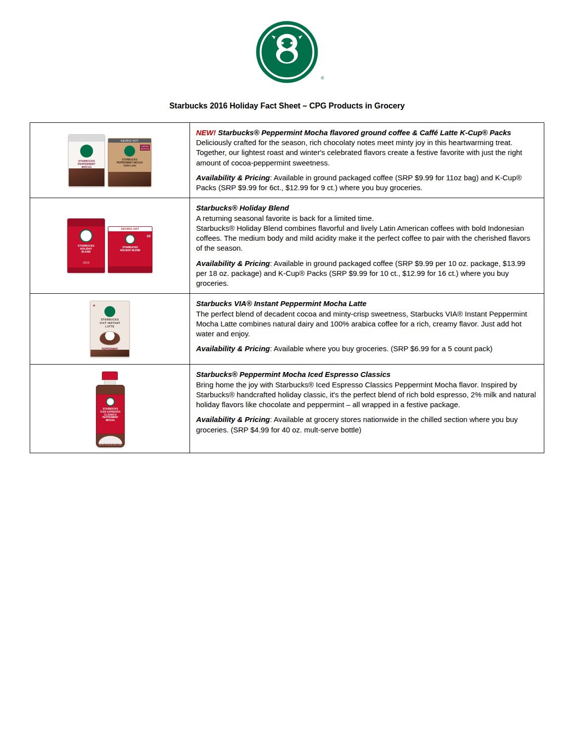®
Starbucks 2016 Holiday Fact Sheet – CPG Products in Grocery
| STARBUCKS PEPPERMINT MOCHA KEURIG HOT LIMITED EDITION STARBUCKS PEPPERMINT MOCHA Caffè Latte | NEW! Starbucks® Peppermint Mocha flavored ground coffee & Caffé Latte K-Cup® Packs Deliciously crafted for the season, rich chocolaty notes meet minty joy in this heartwarming treat. Together, our lightest roast and winter's celebrated flavors create a festive favorite with just the right amount of cocoa-peppermint sweetness. Availability & Pricing : Available in ground packaged coffee (SRP $9.99 for 11oz bag) and K-Cup® Packs (SRP $9.99 for 6ct., $12.99 for 9 ct.) where you buy groceries. |
| STARBUCKS HOLIDAY BLEND 2016 KEURIG HOT 10 STARBUCKS HOLIDAY BLEND | Starbucks® Holiday Blend A returning seasonal favorite is back for a limited time. Starbucks® Holiday Blend combines flavorful and lively Latin American coffees with bold Indonesian coffees. The medium body and mild acidity make it the perfect coffee to pair with the cherished flavors of the season. Availability & Pricing : Available in ground packaged coffee (SRP $9.99 per 10 oz. package, $13.99 per 18 oz. package) and K-Cup® Packs (SRP $9.99 for 10 ct., $12.99 for 16 ct.) where you buy groceries. |
| ★ STARBUCKS VIA® INSTANT LATTE PEPPERMINT MOCHA | Starbucks VIA® Instant Peppermint Mocha Latte The perfect blend of decadent cocoa and minty-crisp sweetness, Starbucks VIA® Instant Peppermint Mocha Latte combines natural dairy and 100% arabica coffee for a rich, creamy flavor. Just add hot water and enjoy. Availability & Pricing : Available where you buy groceries. (SRP $6.99 for a 5 count pack) |
| STARBUCKS ICED ESPRESSO CLASSICS PEPPERMINT MOCHA 40 FL OZ (1.25 QT) 1.18L | Starbucks® Peppermint Mocha Iced Espresso Classics Bring home the joy with Starbucks® Iced Espresso Classics Peppermint Mocha flavor. Inspired by Starbucks® handcrafted holiday classic, it's the perfect blend of rich bold espresso, 2% milk and natural holiday flavors like chocolate and peppermint – all wrapped in a festive package. Availability & Pricing : Available at grocery stores nationwide in the chilled section where you buy groceries. (SRP $4.99 for 40 oz. mult-serve bottle) |